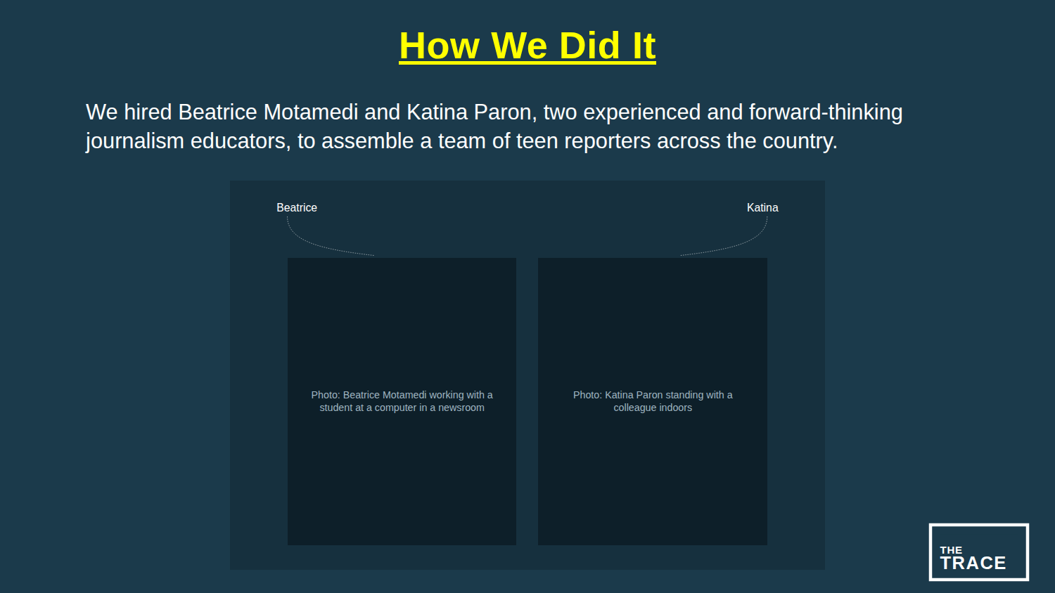How We Did It
We hired Beatrice Motamedi and Katina Paron, two experienced and forward-thinking journalism educators, to assemble a team of teen reporters across the country.
Beatrice Katina
Two photographs labeled Beatrice (left) and Katina (right), connected by dotted lines to their names.
THE TRACE